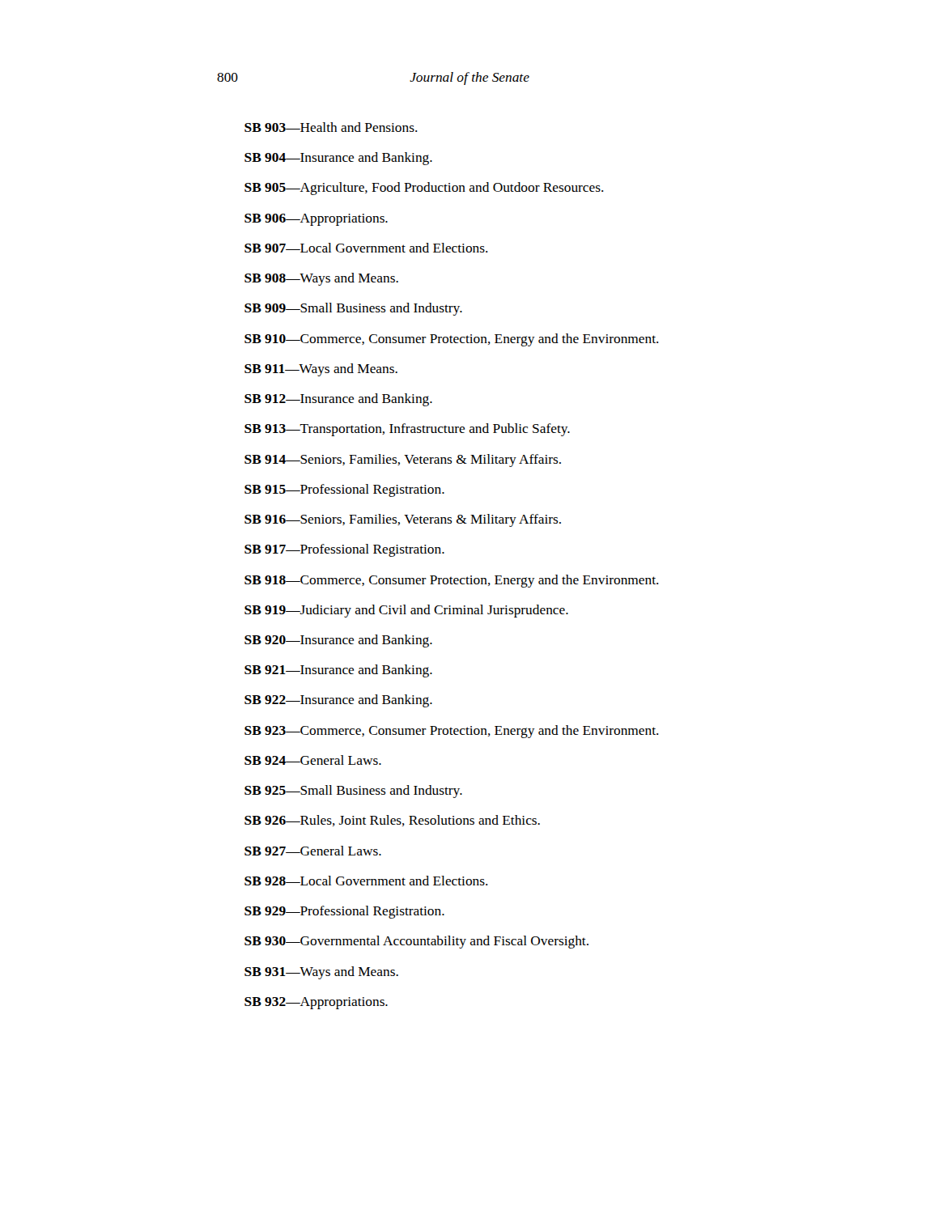800
Journal of the Senate
SB 903—Health and Pensions.
SB 904—Insurance and Banking.
SB 905—Agriculture, Food Production and Outdoor Resources.
SB 906—Appropriations.
SB 907—Local Government and Elections.
SB 908—Ways and Means.
SB 909—Small Business and Industry.
SB 910—Commerce, Consumer Protection, Energy and the Environment.
SB 911—Ways and Means.
SB 912—Insurance and Banking.
SB 913—Transportation, Infrastructure and Public Safety.
SB 914—Seniors, Families, Veterans & Military Affairs.
SB 915—Professional Registration.
SB 916—Seniors, Families, Veterans & Military Affairs.
SB 917—Professional Registration.
SB 918—Commerce, Consumer Protection, Energy and the Environment.
SB 919—Judiciary and Civil and Criminal Jurisprudence.
SB 920—Insurance and Banking.
SB 921—Insurance and Banking.
SB 922—Insurance and Banking.
SB 923—Commerce, Consumer Protection, Energy and the Environment.
SB 924—General Laws.
SB 925—Small Business and Industry.
SB 926—Rules, Joint Rules, Resolutions and Ethics.
SB 927—General Laws.
SB 928—Local Government and Elections.
SB 929—Professional Registration.
SB 930—Governmental Accountability and Fiscal Oversight.
SB 931—Ways and Means.
SB 932—Appropriations.